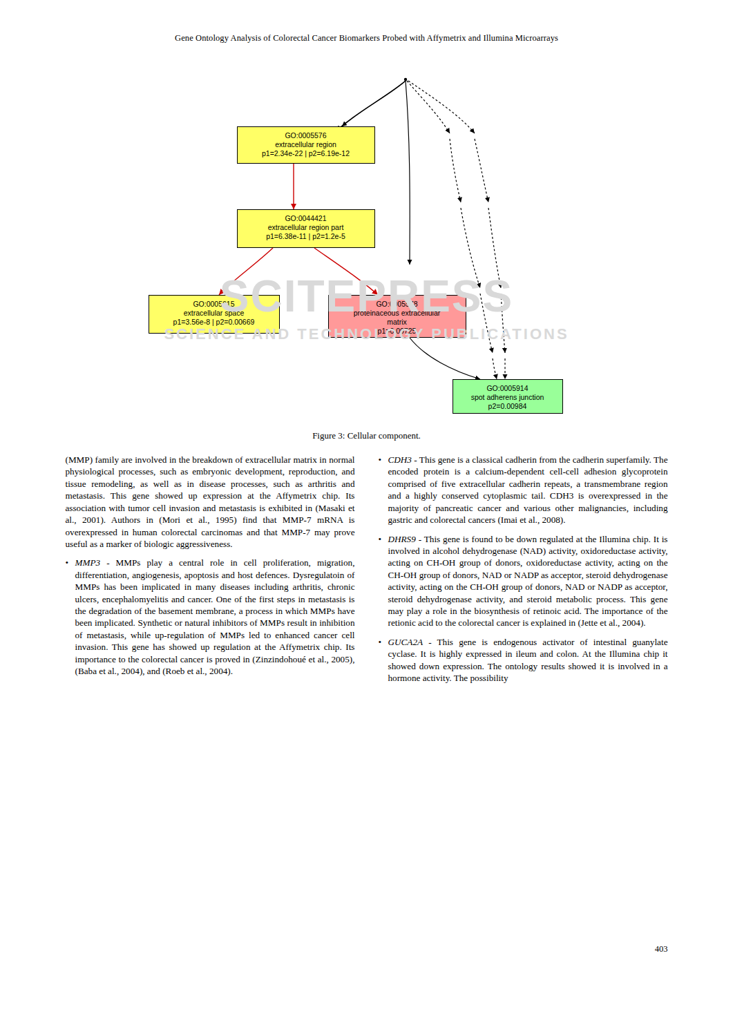Gene Ontology Analysis of Colorectal Cancer Biomarkers Probed with Affymetrix and Illumina Microarrays
GO:0005576
extracellular region
p1=2.34e-22 | p2=6.19e-12
GO:0044421
extracellular region part
p1=6.38e-11 | p2=1.2e-5
GO:0005615
extracellular space
p1=3.56e-8 | p2=0.00669
GO:0005578
proteinaceous extracellular
matrix
p1=0.00725
GO:0005914
spot adherens junction
p2=0.00984
SCITEPRESS
SCIENCE AND TECHNOLOGY PUBLICATIONS
Figure 3: Cellular component.
(MMP) family are involved in the breakdown of extracellular matrix in normal physiological processes, such as embryonic development, reproduction, and tissue remodeling, as well as in disease processes, such as arthritis and metastasis. This gene showed up expression at the Affymetrix chip. Its association with tumor cell invasion and metastasis is exhibited in (Masaki et al., 2001). Authors in (Mori et al., 1995) find that MMP-7 mRNA is overexpressed in human colorectal carcinomas and that MMP-7 may prove useful as a marker of biologic aggressiveness.
MMP3 - MMPs play a central role in cell proliferation, migration, differentiation, angiogenesis, apoptosis and host defences. Dysregulatoin of MMPs has been implicated in many diseases including arthritis, chronic ulcers, encephalomyelitis and cancer. One of the first steps in metastasis is the degradation of the basement membrane, a process in which MMPs have been implicated. Synthetic or natural inhibitors of MMPs result in inhibition of metastasis, while up-regulation of MMPs led to enhanced cancer cell invasion. This gene has showed up regulation at the Affymetrix chip. Its importance to the colorectal cancer is proved in (Zinzindohoué et al., 2005), (Baba et al., 2004), and (Roeb et al., 2004).
CDH3 - This gene is a classical cadherin from the cadherin superfamily. The encoded protein is a calcium-dependent cell-cell adhesion glycoprotein comprised of five extracellular cadherin repeats, a transmembrane region and a highly conserved cytoplasmic tail. CDH3 is overexpressed in the majority of pancreatic cancer and various other malignancies, including gastric and colorectal cancers (Imai et al., 2008).
DHRS9 - This gene is found to be down regulated at the Illumina chip. It is involved in alcohol dehydrogenase (NAD) activity, oxidoreductase activity, acting on CH-OH group of donors, oxidoreductase activity, acting on the CH-OH group of donors, NAD or NADP as acceptor, steroid dehydrogenase activity, acting on the CH-OH group of donors, NAD or NADP as acceptor, steroid dehydrogenase activity, and steroid metabolic process. This gene may play a role in the biosynthesis of retinoic acid. The importance of the retionic acid to the colorectal cancer is explained in (Jette et al., 2004).
GUCA2A - This gene is endogenous activator of intestinal guanylate cyclase. It is highly expressed in ileum and colon. At the Illumina chip it showed down expression. The ontology results showed it is involved in a hormone activity. The possibility
403